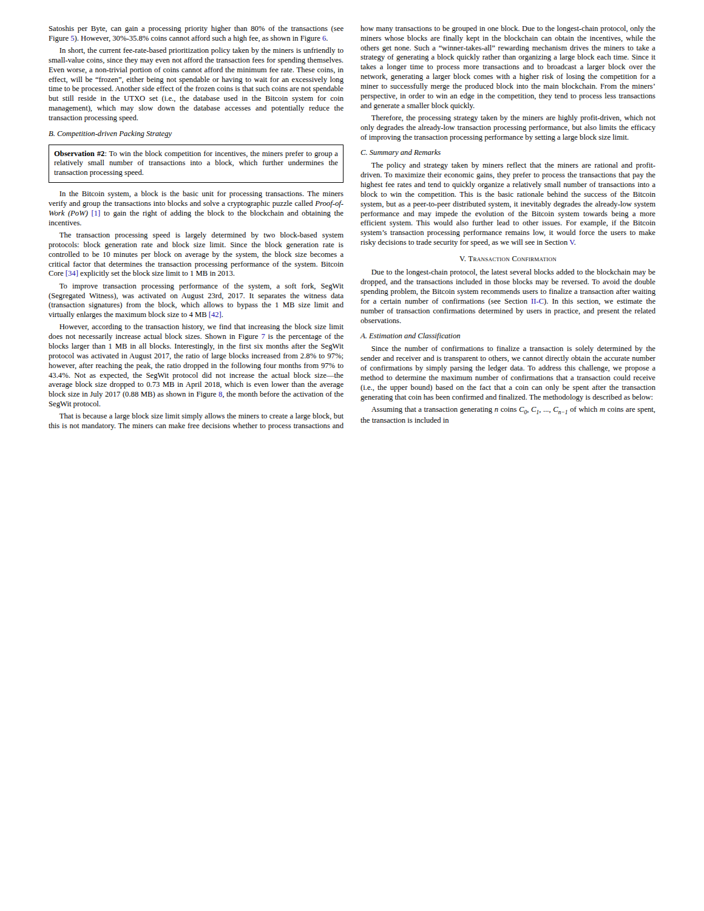Satoshis per Byte, can gain a processing priority higher than 80% of the transactions (see Figure 5). However, 30%-35.8% coins cannot afford such a high fee, as shown in Figure 6.
In short, the current fee-rate-based prioritization policy taken by the miners is unfriendly to small-value coins, since they may even not afford the transaction fees for spending themselves. Even worse, a non-trivial portion of coins cannot afford the minimum fee rate. These coins, in effect, will be “frozen”, either being not spendable or having to wait for an excessively long time to be processed. Another side effect of the frozen coins is that such coins are not spendable but still reside in the UTXO set (i.e., the database used in the Bitcoin system for coin management), which may slow down the database accesses and potentially reduce the transaction processing speed.
B. Competition-driven Packing Strategy
Observation #2: To win the block competition for incentives, the miners prefer to group a relatively small number of transactions into a block, which further undermines the transaction processing speed.
In the Bitcoin system, a block is the basic unit for processing transactions. The miners verify and group the transactions into blocks and solve a cryptographic puzzle called Proof-of-Work (PoW) [1] to gain the right of adding the block to the blockchain and obtaining the incentives.
The transaction processing speed is largely determined by two block-based system protocols: block generation rate and block size limit. Since the block generation rate is controlled to be 10 minutes per block on average by the system, the block size becomes a critical factor that determines the transaction processing performance of the system. Bitcoin Core [34] explicitly set the block size limit to 1 MB in 2013.
To improve transaction processing performance of the system, a soft fork, SegWit (Segregated Witness), was activated on August 23rd, 2017. It separates the witness data (transaction signatures) from the block, which allows to bypass the 1 MB size limit and virtually enlarges the maximum block size to 4 MB [42].
However, according to the transaction history, we find that increasing the block size limit does not necessarily increase actual block sizes. Shown in Figure 7 is the percentage of the blocks larger than 1 MB in all blocks. Interestingly, in the first six months after the SegWit protocol was activated in August 2017, the ratio of large blocks increased from 2.8% to 97%; however, after reaching the peak, the ratio dropped in the following four months from 97% to 43.4%. Not as expected, the SegWit protocol did not increase the actual block size—the average block size dropped to 0.73 MB in April 2018, which is even lower than the average block size in July 2017 (0.88 MB) as shown in Figure 8, the month before the activation of the SegWit protocol.
That is because a large block size limit simply allows the miners to create a large block, but this is not mandatory. The miners can make free decisions whether to process transactions and how many transactions to be grouped in one block. Due to the longest-chain protocol, only the miners whose blocks are finally kept in the blockchain can obtain the incentives, while the others get none. Such a “winner-takes-all” rewarding mechanism drives the miners to take a strategy of generating a block quickly rather than organizing a large block each time. Since it takes a longer time to process more transactions and to broadcast a larger block over the network, generating a larger block comes with a higher risk of losing the competition for a miner to successfully merge the produced block into the main blockchain. From the miners’ perspective, in order to win an edge in the competition, they tend to process less transactions and generate a smaller block quickly.
Therefore, the processing strategy taken by the miners are highly profit-driven, which not only degrades the already-low transaction processing performance, but also limits the efficacy of improving the transaction processing performance by setting a large block size limit.
C. Summary and Remarks
The policy and strategy taken by miners reflect that the miners are rational and profit-driven. To maximize their economic gains, they prefer to process the transactions that pay the highest fee rates and tend to quickly organize a relatively small number of transactions into a block to win the competition. This is the basic rationale behind the success of the Bitcoin system, but as a peer-to-peer distributed system, it inevitably degrades the already-low system performance and may impede the evolution of the Bitcoin system towards being a more efficient system. This would also further lead to other issues. For example, if the Bitcoin system’s transaction processing performance remains low, it would force the users to make risky decisions to trade security for speed, as we will see in Section V.
V. Transaction Confirmation
Due to the longest-chain protocol, the latest several blocks added to the blockchain may be dropped, and the transactions included in those blocks may be reversed. To avoid the double spending problem, the Bitcoin system recommends users to finalize a transaction after waiting for a certain number of confirmations (see Section II-C). In this section, we estimate the number of transaction confirmations determined by users in practice, and present the related observations.
A. Estimation and Classification
Since the number of confirmations to finalize a transaction is solely determined by the sender and receiver and is transparent to others, we cannot directly obtain the accurate number of confirmations by simply parsing the ledger data. To address this challenge, we propose a method to determine the maximum number of confirmations that a transaction could receive (i.e., the upper bound) based on the fact that a coin can only be spent after the transaction generating that coin has been confirmed and finalized. The methodology is described as below:
Assuming that a transaction generating n coins C0, C1, ..., Cn−1 of which m coins are spent, the transaction is included in